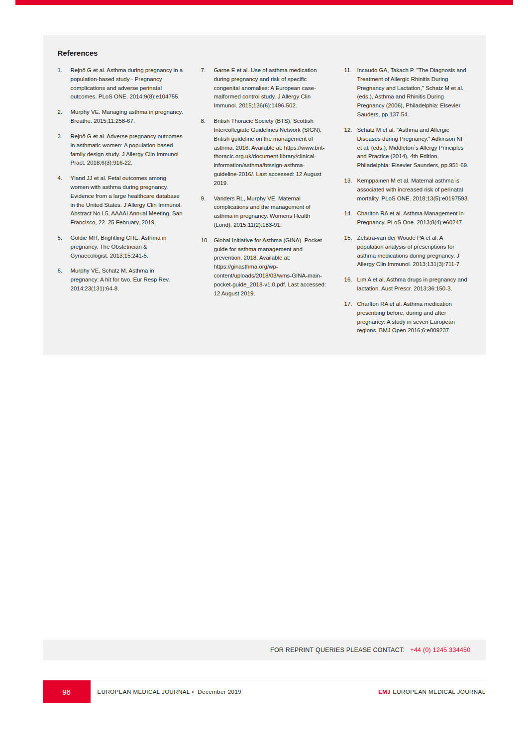References
1. Rejnö G et al. Asthma during pregnancy in a population-based study - Pregnancy complications and adverse perinatal outcomes. PLoS ONE. 2014;9(8):e104755.
2. Murphy VE. Managing asthma in pregnancy. Breathe. 2015;11:258-67.
3. Rejnö G et al. Adverse pregnancy outcomes in asthmatic women: A population-based family design study. J Allergy Clin Immunol Pract. 2018;6(3):916-22.
4. Yland JJ et al. Fetal outcomes among women with asthma during pregnancy. Evidence from a large healthcare database in the United States. J Allergy Clin Immunol. Abstract No L5, AAAAI Annual Meeting, San Francisco, 22–25 February, 2019.
5. Goldie MH, Brightling CHE. Asthma in pregnancy. The Obstetrician & Gynaecologist. 2013;15:241-5.
6. Murphy VE, Schatz M. Asthma in pregnancy: A hit for two. Eur Resp Rev. 2014;23(131):64-8.
7. Garne E et al. Use of asthma medication during pregnancy and risk of specific congenital anomalies: A European case-malformed control study. J Allergy Clin Immunol. 2015;136(6):1496-502.
8. British Thoracic Society (BTS), Scottish Intercollegiate Guidelines Network (SIGN). British guideline on the management of asthma. 2016. Available at: https://www.brit-thoracic.org.uk/document-library/clinical-information/asthma/btssign-asthma-guideline-2016/. Last accessed: 12 August 2019.
9. Vanders RL, Murphy VE. Maternal complications and the management of asthma in pregnancy. Womens Health (Lond). 2015;11(2):183-91.
10. Global Initiative for Asthma (GINA). Pocket guide for asthma management and prevention. 2018. Available at: https://ginasthma.org/wp-content/uploads/2018/03/wms-GINA-main-pocket-guide_2018-v1.0.pdf. Last accessed: 12 August 2019.
11. Incaudo GA, Takach P. "The Diagnosis and Treatment of Allergic Rhinitis During Pregnancy and Lactation," Schatz M et al. (eds.), Asthma and Rhinitis During Pregnancy (2006), Philadelphia: Elsevier Sauders, pp.137-54.
12. Schatz M et al. "Asthma and Allergic Diseases during Pregnancy." Adkinson NF et al. (eds.), Middleton´s Allergy Principles and Practice (2014), 4th Edition, Philadelphia: Elsevier Saunders, pp.951-69.
13. Kemppainen M et al. Maternal asthma is associated with increased risk of perinatal mortality. PLoS ONE. 2018;13(5):e0197593.
14. Charlton RA et al. Asthma Management in Pregnancy. PLoS One. 2013;8(4):e60247.
15. Zetstra-van der Woude PA et al. A population analysis of prescriptions for asthma medications during pregnancy. J Allergy Clin Immunol. 2013;131(3):711-7.
16. Lim A et al. Asthma drugs in pregnancy and lactation. Aust Prescr. 2013;36:150-3.
17. Charlton RA et al. Asthma medication prescribing before, during and after pregnancy: A study in seven European regions. BMJ Open 2016;6:e009237.
FOR REPRINT QUERIES PLEASE CONTACT: +44 (0) 1245 334450
96
EUROPEAN MEDICAL JOURNAL • December 2019
EMJ EUROPEAN MEDICAL JOURNAL